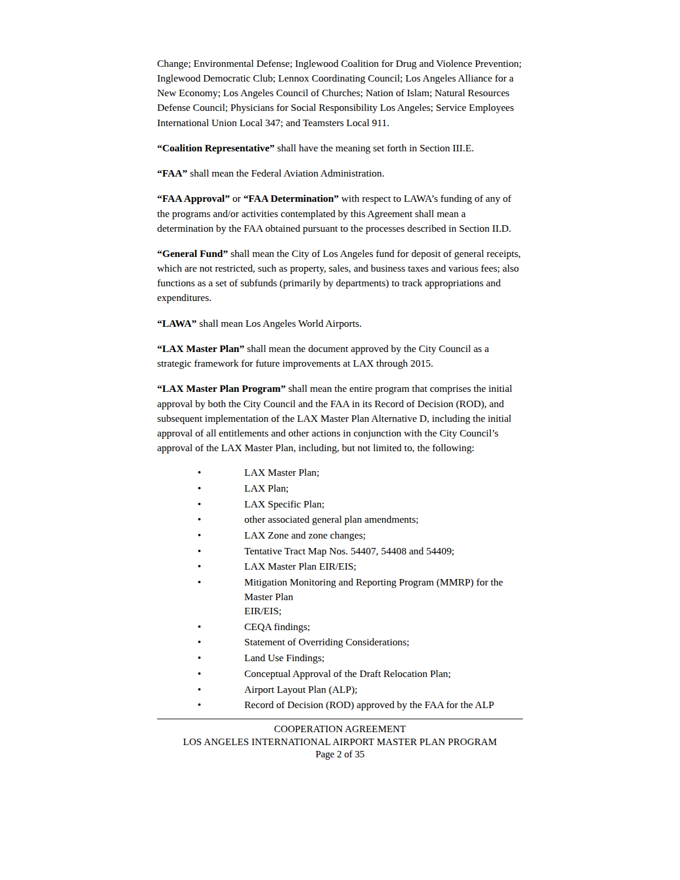Change; Environmental Defense; Inglewood Coalition for Drug and Violence Prevention; Inglewood Democratic Club; Lennox Coordinating Council; Los Angeles Alliance for a New Economy; Los Angeles Council of Churches; Nation of Islam; Natural Resources Defense Council; Physicians for Social Responsibility Los Angeles; Service Employees International Union Local 347; and Teamsters Local 911.
“Coalition Representative” shall have the meaning set forth in Section III.E.
“FAA” shall mean the Federal Aviation Administration.
“FAA Approval” or “FAA Determination” with respect to LAWA’s funding of any of the programs and/or activities contemplated by this Agreement shall mean a determination by the FAA obtained pursuant to the processes described in Section II.D.
“General Fund” shall mean the City of Los Angeles fund for deposit of general receipts, which are not restricted, such as property, sales, and business taxes and various fees; also functions as a set of subfunds (primarily by departments) to track appropriations and expenditures.
“LAWA” shall mean Los Angeles World Airports.
“LAX Master Plan” shall mean the document approved by the City Council as a strategic framework for future improvements at LAX through 2015.
“LAX Master Plan Program” shall mean the entire program that comprises the initial approval by both the City Council and the FAA in its Record of Decision (ROD), and subsequent implementation of the LAX Master Plan Alternative D, including the initial approval of all entitlements and other actions in conjunction with the City Council’s approval of the LAX Master Plan, including, but not limited to, the following:
LAX Master Plan;
LAX Plan;
LAX Specific Plan;
other associated general plan amendments;
LAX Zone and zone changes;
Tentative Tract Map Nos. 54407, 54408 and 54409;
LAX Master Plan EIR/EIS;
Mitigation Monitoring and Reporting Program (MMRP) for the Master PlanEIR/EIS;
CEQA findings;
Statement of Overriding Considerations;
Land Use Findings;
Conceptual Approval of the Draft Relocation Plan;
Airport Layout Plan (ALP);
Record of Decision (ROD) approved by the FAA for the ALP
COOPERATION AGREEMENT
LOS ANGELES INTERNATIONAL AIRPORT MASTER PLAN PROGRAM
Page 2 of 35